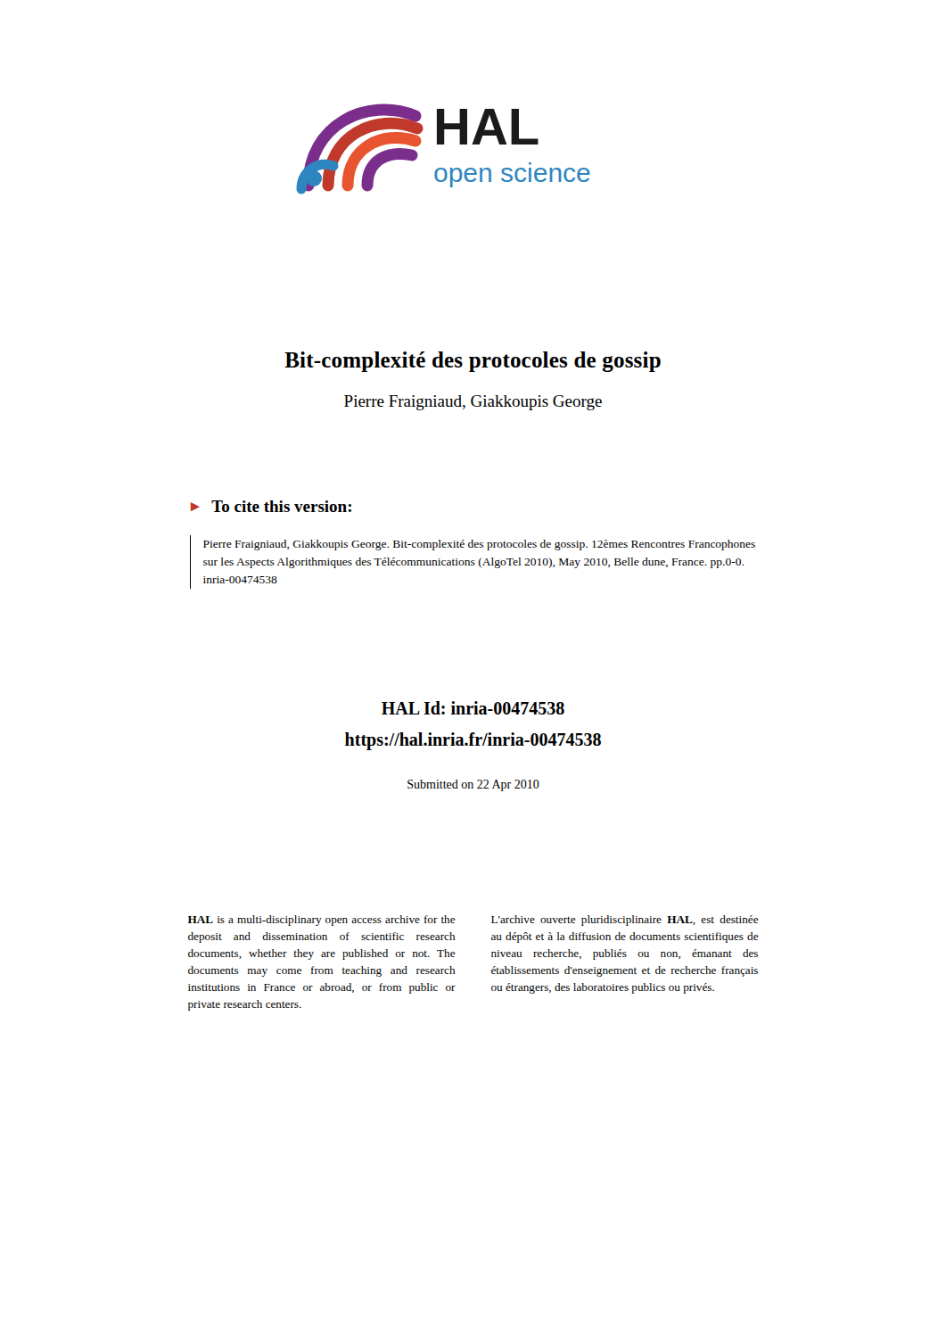HAL open science
Bit-complexité des protocoles de gossip
Pierre Fraigniaud, Giakkoupis George
► To cite this version:
Pierre Fraigniaud, Giakkoupis George. Bit-complexité des protocoles de gossip. 12èmes Rencontres Francophones sur les Aspects Algorithmiques des Télécommunications (AlgoTel 2010), May 2010, Belle dune, France. pp.0-0. inria-00474538
HAL Id: inria-00474538
https://hal.inria.fr/inria-00474538
Submitted on 22 Apr 2010
HAL is a multi-disciplinary open access archive for the deposit and dissemination of scientific research documents, whether they are published or not. The documents may come from teaching and research institutions in France or abroad, or from public or private research centers.
L'archive ouverte pluridisciplinaire HAL, est destinée au dépôt et à la diffusion de documents scientifiques de niveau recherche, publiés ou non, émanant des établissements d'enseignement et de recherche français ou étrangers, des laboratoires publics ou privés.